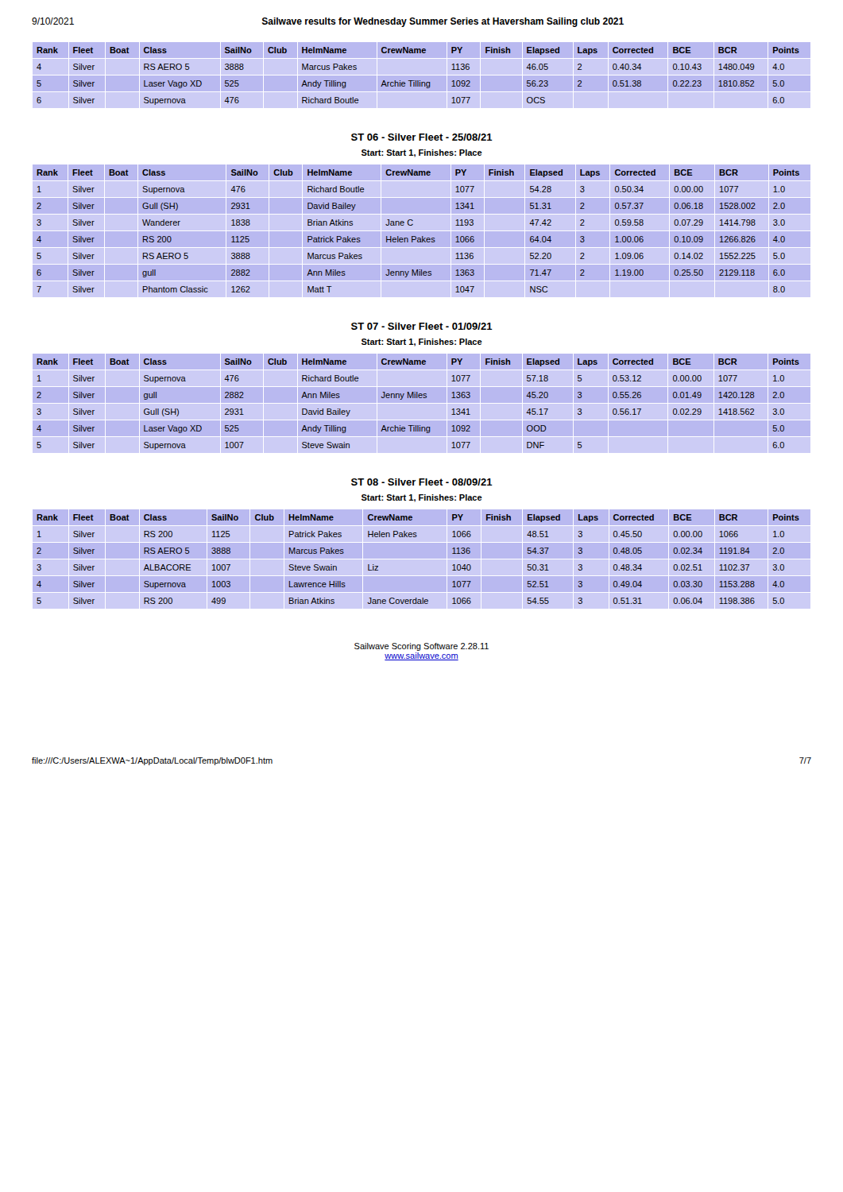9/10/2021 Sailwave results for Wednesday Summer Series at Haversham Sailing club 2021
| Rank | Fleet | Boat | Class | SailNo | Club | HelmName | CrewName | PY | Finish | Elapsed | Laps | Corrected | BCE | BCR | Points |
| --- | --- | --- | --- | --- | --- | --- | --- | --- | --- | --- | --- | --- | --- | --- | --- |
| 4 | Silver | | RS AERO 5 | 3888 | | Marcus Pakes | | 1136 | | 46.05 | 2 | 0.40.34 | 0.10.43 | 1480.049 | 4.0 |
| 5 | Silver | | Laser Vago XD | 525 | | Andy Tilling | Archie Tilling | 1092 | | 56.23 | 2 | 0.51.38 | 0.22.23 | 1810.852 | 5.0 |
| 6 | Silver | | Supernova | 476 | | Richard Boutle | | 1077 | | OCS | | | | | 6.0 |
ST 06 - Silver Fleet - 25/08/21
Start: Start 1, Finishes: Place
| Rank | Fleet | Boat | Class | SailNo | Club | HelmName | CrewName | PY | Finish | Elapsed | Laps | Corrected | BCE | BCR | Points |
| --- | --- | --- | --- | --- | --- | --- | --- | --- | --- | --- | --- | --- | --- | --- | --- |
| 1 | Silver | | Supernova | 476 | | Richard Boutle | | 1077 | | 54.28 | 3 | 0.50.34 | 0.00.00 | 1077 | 1.0 |
| 2 | Silver | | Gull (SH) | 2931 | | David Bailey | | 1341 | | 51.31 | 2 | 0.57.37 | 0.06.18 | 1528.002 | 2.0 |
| 3 | Silver | | Wanderer | 1838 | | Brian Atkins | Jane C | 1193 | | 47.42 | 2 | 0.59.58 | 0.07.29 | 1414.798 | 3.0 |
| 4 | Silver | | RS 200 | 1125 | | Patrick Pakes | Helen Pakes | 1066 | | 64.04 | 3 | 1.00.06 | 0.10.09 | 1266.826 | 4.0 |
| 5 | Silver | | RS AERO 5 | 3888 | | Marcus Pakes | | 1136 | | 52.20 | 2 | 1.09.06 | 0.14.02 | 1552.225 | 5.0 |
| 6 | Silver | | gull | 2882 | | Ann Miles | Jenny Miles | 1363 | | 71.47 | 2 | 1.19.00 | 0.25.50 | 2129.118 | 6.0 |
| 7 | Silver | | Phantom Classic | 1262 | | Matt T | | 1047 | | NSC | | | | | 8.0 |
ST 07 - Silver Fleet - 01/09/21
Start: Start 1, Finishes: Place
| Rank | Fleet | Boat | Class | SailNo | Club | HelmName | CrewName | PY | Finish | Elapsed | Laps | Corrected | BCE | BCR | Points |
| --- | --- | --- | --- | --- | --- | --- | --- | --- | --- | --- | --- | --- | --- | --- | --- |
| 1 | Silver | | Supernova | 476 | | Richard Boutle | | 1077 | | 57.18 | 5 | 0.53.12 | 0.00.00 | 1077 | 1.0 |
| 2 | Silver | | gull | 2882 | | Ann Miles | Jenny Miles | 1363 | | 45.20 | 3 | 0.55.26 | 0.01.49 | 1420.128 | 2.0 |
| 3 | Silver | | Gull (SH) | 2931 | | David Bailey | | 1341 | | 45.17 | 3 | 0.56.17 | 0.02.29 | 1418.562 | 3.0 |
| 4 | Silver | | Laser Vago XD | 525 | | Andy Tilling | Archie Tilling | 1092 | | OOD | | | | | 5.0 |
| 5 | Silver | | Supernova | 1007 | | Steve Swain | | 1077 | | DNF | 5 | | | | 6.0 |
ST 08 - Silver Fleet - 08/09/21
Start: Start 1, Finishes: Place
| Rank | Fleet | Boat | Class | SailNo | Club | HelmName | CrewName | PY | Finish | Elapsed | Laps | Corrected | BCE | BCR | Points |
| --- | --- | --- | --- | --- | --- | --- | --- | --- | --- | --- | --- | --- | --- | --- | --- |
| 1 | Silver | | RS 200 | 1125 | | Patrick Pakes | Helen Pakes | 1066 | | 48.51 | 3 | 0.45.50 | 0.00.00 | 1066 | 1.0 |
| 2 | Silver | | RS AERO 5 | 3888 | | Marcus Pakes | | 1136 | | 54.37 | 3 | 0.48.05 | 0.02.34 | 1191.84 | 2.0 |
| 3 | Silver | | ALBACORE | 1007 | | Steve Swain | Liz | 1040 | | 50.31 | 3 | 0.48.34 | 0.02.51 | 1102.37 | 3.0 |
| 4 | Silver | | Supernova | 1003 | | Lawrence Hills | | 1077 | | 52.51 | 3 | 0.49.04 | 0.03.30 | 1153.288 | 4.0 |
| 5 | Silver | | RS 200 | 499 | | Brian Atkins | Jane Coverdale | 1066 | | 54.55 | 3 | 0.51.31 | 0.06.04 | 1198.386 | 5.0 |
Sailwave Scoring Software 2.28.11
www.sailwave.com
file:///C:/Users/ALEXWA~1/AppData/Local/Temp/blwD0F1.htm 7/7